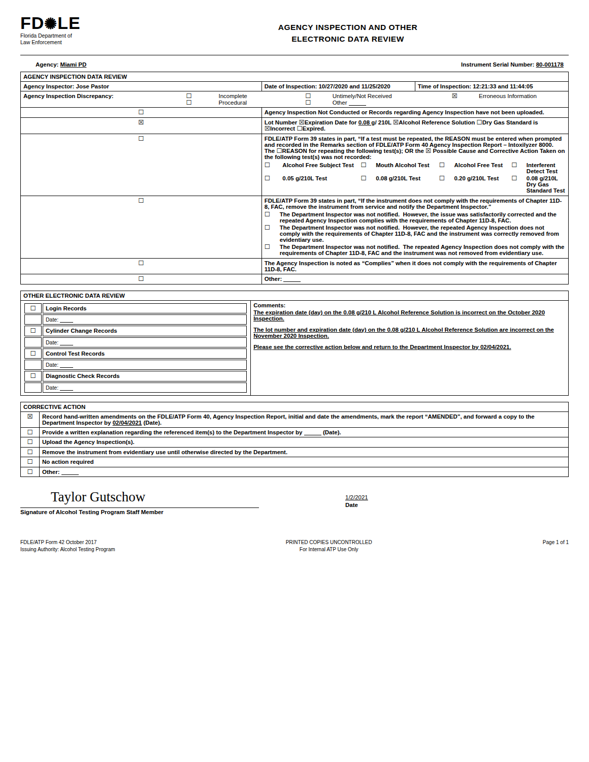FD✺LE
Florida Department of
Law Enforcement
AGENCY INSPECTION AND OTHER
ELECTRONIC DATA REVIEW
Agency: Miami PD
Instrument Serial Number: 80-001178
| AGENCY INSPECTION DATA REVIEW |
| Agency Inspector: Jose Pastor | Date of Inspection: 10/27/2020 and 11/25/2020 | Time of Inspection: 12:21:33 and 11:44:05 |
| / Agency Inspection Discrepancy: / ☐ / Incomplete / ☐ / Untimely/Not Received / ☒ / Erroneous Information / / / ☐ / Procedural / ☐ / Other / |
| ☐ | Agency Inspection Not Conducted or Records regarding Agency Inspection have not been uploaded. |
| ☒ | Lot Number ☒ Expiration Date for 0.08 g / 210L ☒ Alcohol Reference Solution ☐ Dry Gas Standard is ☒ Incorrect ☐ Expired. |
| ☐ | FDLE/ATP Form 39 states in part, “If a test must be repeated, the REASON must be entered when prompted and recorded in the Remarks section of FDLE/ATP Form 40 Agency Inspection Report – Intoxilyzer 8000. The ☐ REASON for repeating the following test(s); OR the ☒ Possible Cause and Corrective Action Taken on the following test(s) was not recorded: / ☐ / Alcohol Free Subject Test / ☐ / Mouth Alcohol Test / ☐ / Alcohol Free Test / ☐ / Interferent Detect Test / / ☐ / 0.05 g/210L Test / ☐ / 0.08 g/210L Test / ☐ / 0.20 g/210L Test / ☐ / 0.08 g/210L Dry Gas Standard Test / |
| ☐ | FDLE/ATP Form 39 states in part, “If the instrument does not comply with the requirements of Chapter 11D-8, FAC, remove the instrument from service and notify the Department Inspector.” / ☐ / The Department Inspector was not notified. However, the issue was satisfactorily corrected and the repeated Agency Inspection complies with the requirements of Chapter 11D-8, FAC. / / ☐ / The Department Inspector was not notified. However, the repeated Agency Inspection does not comply with the requirements of Chapter 11D-8, FAC and the instrument was correctly removed from evidentiary use. / / ☐ / The Department Inspector was not notified. The repeated Agency Inspection does not comply with the requirements of Chapter 11D-8, FAC and the instrument was not removed from evidentiary use. / |
| ☐ | The Agency Inspection is noted as “Complies” when it does not comply with the requirements of Chapter 11D-8, FAC. |
| ☐ | Other: |
| OTHER ELECTRONIC DATA REVIEW |
| / ☐ / Login Records / / / Date: / / ☐ / Cylinder Change Records / / / Date: / / ☐ / Control Test Records / / / Date: / / ☐ / Diagnostic Check Records / / / Date: / | Comments: The expiration date (day) on the 0.08 g/210 L Alcohol Reference Solution is incorrect on the October 2020 Inspection. The lot number and expiration date (day) on the 0.08 g/210 L Alcohol Reference Solution are incorrect on the November 2020 Inspection. Please see the corrective action below and return to the Department Inspector by 02/04/2021. |
| CORRECTIVE ACTION |
| ☒ | Record hand-written amendments on the FDLE/ATP Form 40, Agency Inspection Report, initial and date the amendments, mark the report “AMENDED”, and forward a copy to the Department Inspector by 02/04/2021 (Date). |
| ☐ | Provide a written explanation regarding the referenced item(s) to the Department Inspector by (Date). |
| ☐ | Upload the Agency Inspection(s). |
| ☐ | Remove the instrument from evidentiary use until otherwise directed by the Department. |
| ☐ | No action required |
| ☐ | Other: |
Taylor Gutschow
Signature of Alcohol Testing Program Staff Member
1/2/2021
Date
FDLE/ATP Form 42 October 2017
Issuing Authority: Alcohol Testing Program
PRINTED COPIES UNCONTROLLED
For Internal ATP Use Only
Page 1 of 1